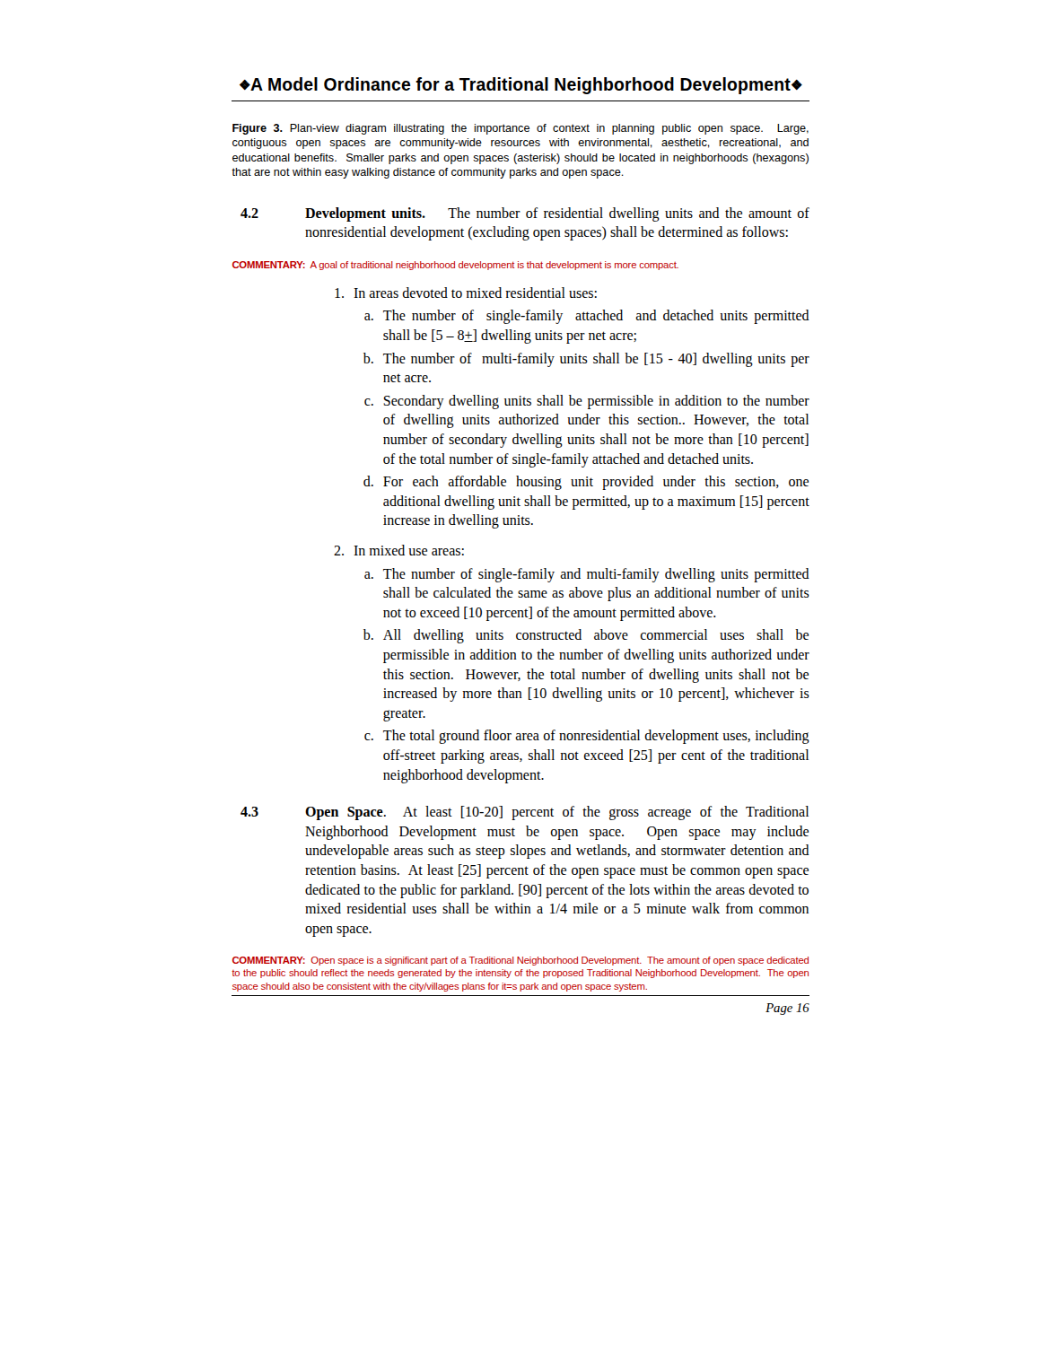❖A Model Ordinance for a Traditional Neighborhood Development❖
Figure 3. Plan-view diagram illustrating the importance of context in planning public open space. Large, contiguous open spaces are community-wide resources with environmental, aesthetic, recreational, and educational benefits. Smaller parks and open spaces (asterisk) should be located in neighborhoods (hexagons) that are not within easy walking distance of community parks and open space.
4.2
Development units. The number of residential dwelling units and the amount of nonresidential development (excluding open spaces) shall be determined as follows:
COMMENTARY: A goal of traditional neighborhood development is that development is more compact.
In areas devoted to mixed residential uses:
The number of single-family attached and detached units permitted shall be [5 – 8+] dwelling units per net acre;
The number of multi-family units shall be [15 - 40] dwelling units per net acre.
Secondary dwelling units shall be permissible in addition to the number of dwelling units authorized under this section.. However, the total number of secondary dwelling units shall not be more than [10 percent] of the total number of single-family attached and detached units.
For each affordable housing unit provided under this section, one additional dwelling unit shall be permitted, up to a maximum [15] percent increase in dwelling units.
In mixed use areas:
The number of single-family and multi-family dwelling units permitted shall be calculated the same as above plus an additional number of units not to exceed [10 percent] of the amount permitted above.
All dwelling units constructed above commercial uses shall be permissible in addition to the number of dwelling units authorized under this section. However, the total number of dwelling units shall not be increased by more than [10 dwelling units or 10 percent], whichever is greater.
The total ground floor area of nonresidential development uses, including off-street parking areas, shall not exceed [25] per cent of the traditional neighborhood development.
4.3
Open Space. At least [10-20] percent of the gross acreage of the Traditional Neighborhood Development must be open space. Open space may include undevelopable areas such as steep slopes and wetlands, and stormwater detention and retention basins. At least [25] percent of the open space must be common open space dedicated to the public for parkland. [90] percent of the lots within the areas devoted to mixed residential uses shall be within a 1/4 mile or a 5 minute walk from common open space.
COMMENTARY: Open space is a significant part of a Traditional Neighborhood Development. The amount of open space dedicated to the public should reflect the needs generated by the intensity of the proposed Traditional Neighborhood Development. The open space should also be consistent with the city/villages plans for it=s park and open space system.
Page 16